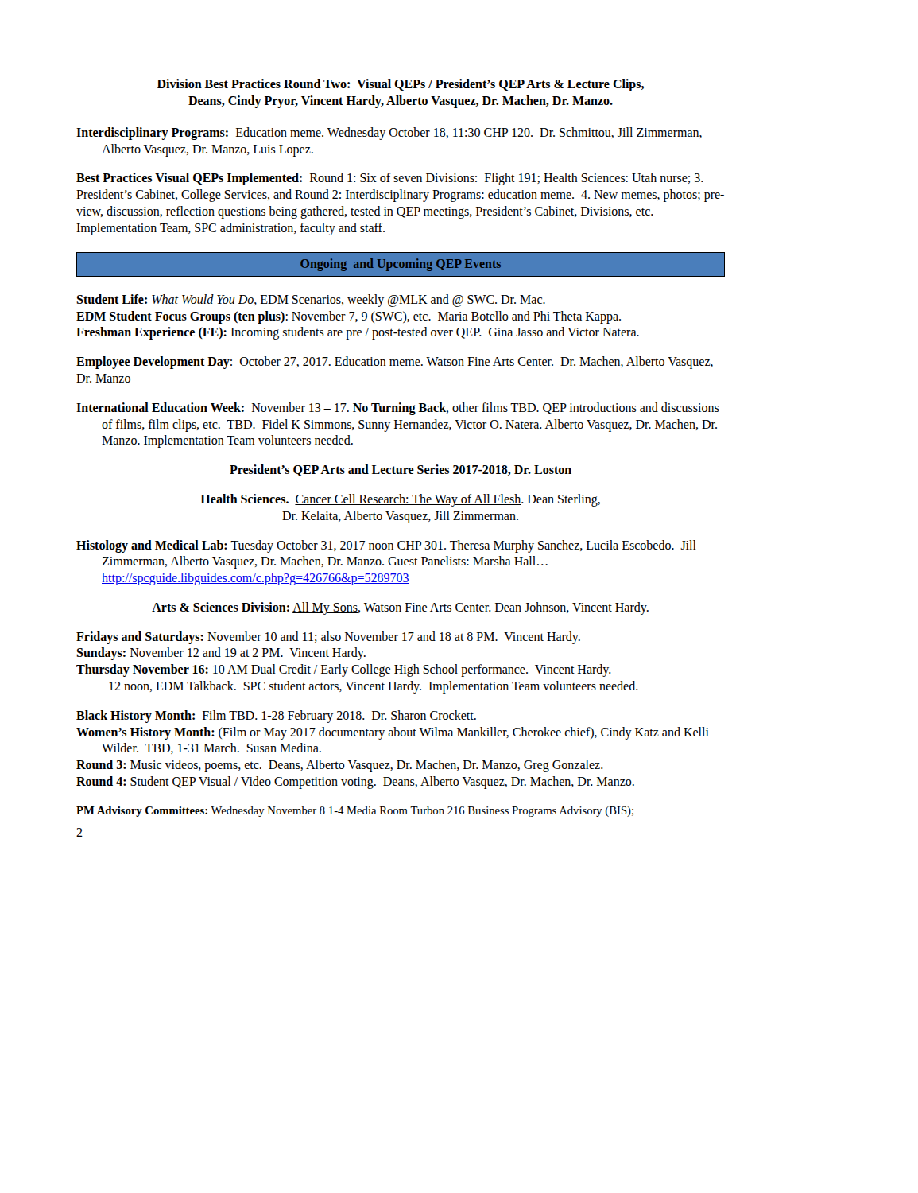Division Best Practices Round Two: Visual QEPs / President’s QEP Arts & Lecture Clips,
Deans, Cindy Pryor, Vincent Hardy, Alberto Vasquez, Dr. Machen, Dr. Manzo.
Interdisciplinary Programs: Education meme. Wednesday October 18, 11:30 CHP 120. Dr. Schmittou, Jill Zimmerman, Alberto Vasquez, Dr. Manzo, Luis Lopez.
Best Practices Visual QEPs Implemented: Round 1: Six of seven Divisions: Flight 191; Health Sciences: Utah nurse; 3. President’s Cabinet, College Services, and Round 2: Interdisciplinary Programs: education meme. 4. New memes, photos; pre-view, discussion, reflection questions being gathered, tested in QEP meetings, President’s Cabinet, Divisions, etc. Implementation Team, SPC administration, faculty and staff.
Ongoing and Upcoming QEP Events
Student Life: What Would You Do, EDM Scenarios, weekly @MLK and @ SWC. Dr. Mac.
EDM Student Focus Groups (ten plus): November 7, 9 (SWC), etc. Maria Botello and Phi Theta Kappa.
Freshman Experience (FE): Incoming students are pre / post-tested over QEP. Gina Jasso and Victor Natera.
Employee Development Day: October 27, 2017. Education meme. Watson Fine Arts Center. Dr. Machen, Alberto Vasquez, Dr. Manzo
International Education Week: November 13 – 17. No Turning Back, other films TBD. QEP introductions and discussions of films, film clips, etc. TBD. Fidel K Simmons, Sunny Hernandez, Victor O. Natera. Alberto Vasquez, Dr. Machen, Dr. Manzo. Implementation Team volunteers needed.
President’s QEP Arts and Lecture Series 2017-2018, Dr. Loston
Health Sciences. Cancer Cell Research: The Way of All Flesh. Dean Sterling,
Dr. Kelaita, Alberto Vasquez, Jill Zimmerman.
Histology and Medical Lab: Tuesday October 31, 2017 noon CHP 301. Theresa Murphy Sanchez, Lucila Escobedo. Jill Zimmerman, Alberto Vasquez, Dr. Machen, Dr. Manzo. Guest Panelists: Marsha Hall…
http://spcguide.libguides.com/c.php?g=426766&p=5289703
Arts & Sciences Division: All My Sons, Watson Fine Arts Center. Dean Johnson, Vincent Hardy.
Fridays and Saturdays: November 10 and 11; also November 17 and 18 at 8 PM. Vincent Hardy.
Sundays: November 12 and 19 at 2 PM. Vincent Hardy.
Thursday November 16: 10 AM Dual Credit / Early College High School performance. Vincent Hardy.
12 noon, EDM Talkback. SPC student actors, Vincent Hardy. Implementation Team volunteers needed.
Black History Month: Film TBD. 1-28 February 2018. Dr. Sharon Crockett.
Women’s History Month: (Film or May 2017 documentary about Wilma Mankiller, Cherokee chief), Cindy Katz and Kelli Wilder. TBD, 1-31 March. Susan Medina.
Round 3: Music videos, poems, etc. Deans, Alberto Vasquez, Dr. Machen, Dr. Manzo, Greg Gonzalez.
Round 4: Student QEP Visual / Video Competition voting. Deans, Alberto Vasquez, Dr. Machen, Dr. Manzo.
PM Advisory Committees: Wednesday November 8 1-4 Media Room Turbon 216 Business Programs Advisory (BIS);
2